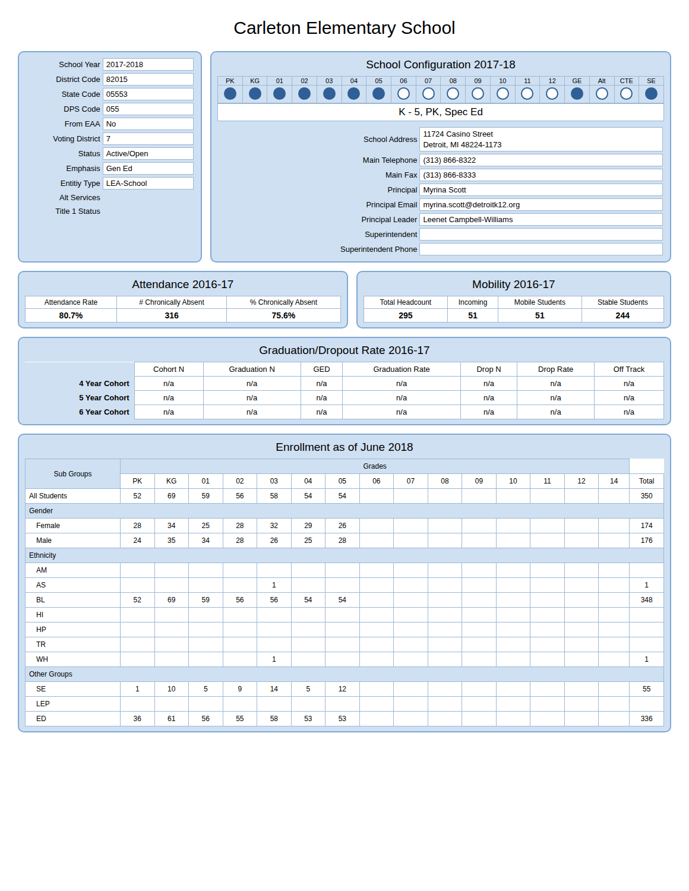Carleton Elementary School
| School Year | 2017-2018 |
| District Code | 82015 |
| State Code | 05553 |
| DPS Code | 055 |
| From EAA | No |
| Voting District | 7 |
| Status | Active/Open |
| Emphasis | Gen Ed |
| Entitiy Type | LEA-School |
| Alt Services | |
| Title 1 Status | |
School Configuration 2017-18
| PK | KG | 01 | 02 | 03 | 04 | 05 | 06 | 07 | 08 | 09 | 10 | 11 | 12 | GE | Alt | CTE | SE |
K - 5, PK, Spec Ed
| School Address | 11724 Casino Street Detroit, MI 48224-1173 |
| Main Telephone | (313) 866-8322 |
| Main Fax | (313) 866-8333 |
| Principal | Myrina Scott |
| Principal Email | myrina.scott@detroitk12.org |
| Principal Leader | Leenet Campbell-Williams |
| Superintendent | |
| Superintendent Phone | |
Attendance 2016-17
| Attendance Rate | # Chronically Absent | % Chronically Absent |
| --- | --- | --- |
| 80.7% | 316 | 75.6% |
Mobility 2016-17
| Total Headcount | Incoming | Mobile Students | Stable Students |
| --- | --- | --- | --- |
| 295 | 51 | 51 | 244 |
Graduation/Dropout Rate 2016-17
| | Cohort N | Graduation N | GED | Graduation Rate | Drop N | Drop Rate | Off Track |
| --- | --- | --- | --- | --- | --- | --- | --- |
| 4 Year Cohort | n/a | n/a | n/a | n/a | n/a | n/a | n/a |
| 5 Year Cohort | n/a | n/a | n/a | n/a | n/a | n/a | n/a |
| 6 Year Cohort | n/a | n/a | n/a | n/a | n/a | n/a | n/a |
Enrollment as of June 2018
| Sub Groups | Grades |
| --- | --- |
| PK | KG | 01 | 02 | 03 | 04 | 05 | 06 | 07 | 08 | 09 | 10 | 11 | 12 | 14 | Total |
| All Students | 52 | 69 | 59 | 56 | 58 | 54 | 54 | | | | | | | | | 350 |
| Gender |
| Female | 28 | 34 | 25 | 28 | 32 | 29 | 26 | | | | | | | | | 174 |
| Male | 24 | 35 | 34 | 28 | 26 | 25 | 28 | | | | | | | | | 176 |
| Ethnicity |
| AM | | | | | | | | | | | | | | | | |
| AS | | | | | 1 | | | | | | | | | | | 1 |
| BL | 52 | 69 | 59 | 56 | 56 | 54 | 54 | | | | | | | | | 348 |
| HI | | | | | | | | | | | | | | | | |
| HP | | | | | | | | | | | | | | | | |
| TR | | | | | | | | | | | | | | | | |
| WH | | | | | 1 | | | | | | | | | | | 1 |
| Other Groups |
| SE | 1 | 10 | 5 | 9 | 14 | 5 | 12 | | | | | | | | | 55 |
| LEP | | | | | | | | | | | | | | | | |
| ED | 36 | 61 | 56 | 55 | 58 | 53 | 53 | | | | | | | | | 336 |